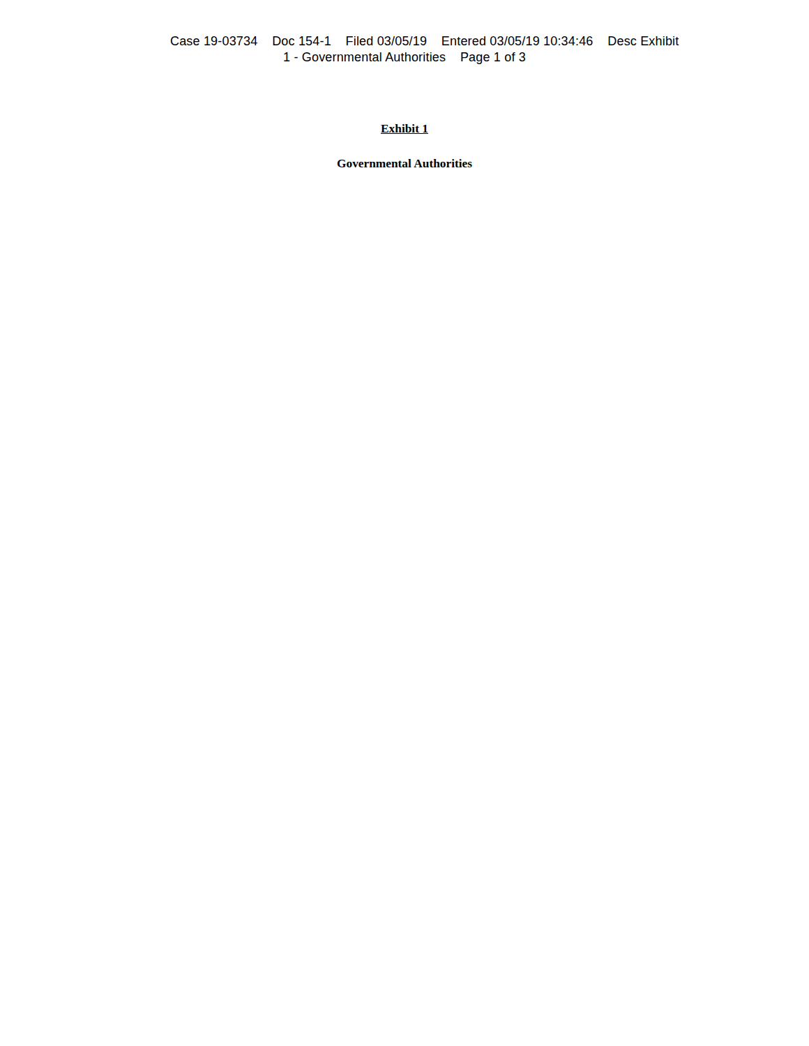Case 19-03734 Doc 154-1 Filed 03/05/19 Entered 03/05/19 10:34:46 Desc Exhibit 1 - Governmental Authorities Page 1 of 3
Exhibit 1
Governmental Authorities